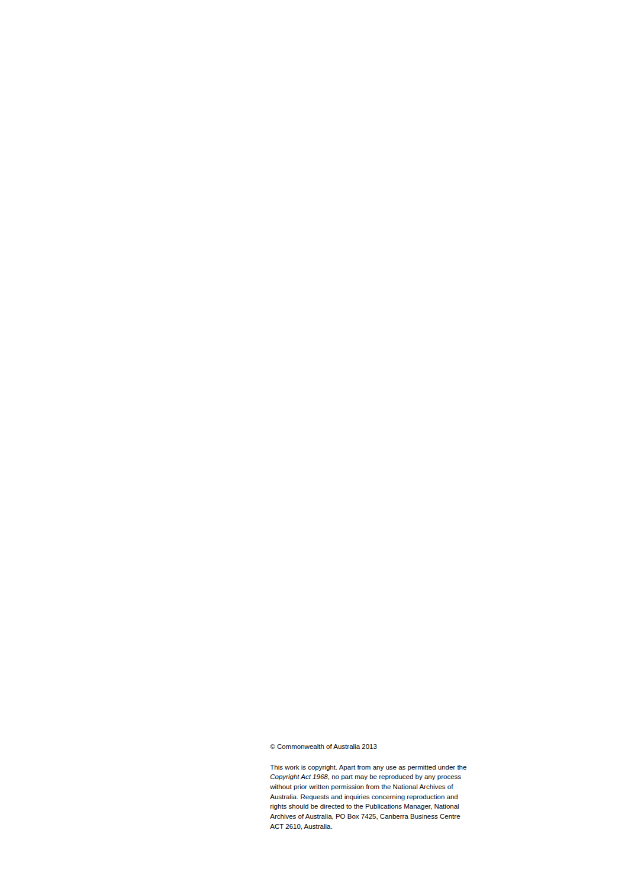© Commonwealth of Australia 2013
This work is copyright. Apart from any use as permitted under the Copyright Act 1968, no part may be reproduced by any process without prior written permission from the National Archives of Australia. Requests and inquiries concerning reproduction and rights should be directed to the Publications Manager, National Archives of Australia, PO Box 7425, Canberra Business Centre ACT 2610, Australia.